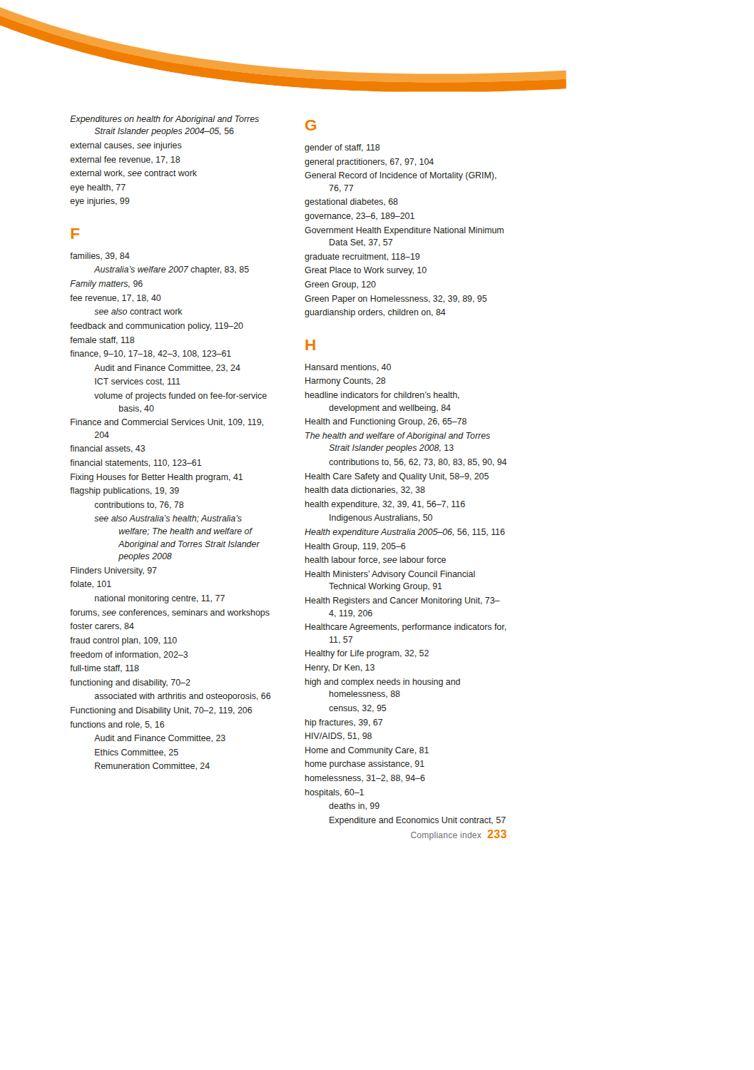Expenditures on health for Aboriginal and Torres Strait Islander peoples 2004–05, 56
external causes, see injuries
external fee revenue, 17, 18
external work, see contract work
eye health, 77
eye injuries, 99
F
families, 39, 84
Australia’s welfare 2007 chapter, 83, 85
Family matters, 96
fee revenue, 17, 18, 40
see also contract work
feedback and communication policy, 119–20
female staff, 118
finance, 9–10, 17–18, 42–3, 108, 123–61
Audit and Finance Committee, 23, 24
ICT services cost, 111
volume of projects funded on fee-for-service basis, 40
Finance and Commercial Services Unit, 109, 119, 204
financial assets, 43
financial statements, 110, 123–61
Fixing Houses for Better Health program, 41
flagship publications, 19, 39
contributions to, 76, 78
see also Australia’s health; Australia’s welfare; The health and welfare of Aboriginal and Torres Strait Islander peoples 2008
Flinders University, 97
folate, 101
national monitoring centre, 11, 77
forums, see conferences, seminars and workshops
foster carers, 84
fraud control plan, 109, 110
freedom of information, 202–3
full-time staff, 118
functioning and disability, 70–2
associated with arthritis and osteoporosis, 66
Functioning and Disability Unit, 70–2, 119, 206
functions and role, 5, 16
Audit and Finance Committee, 23
Ethics Committee, 25
Remuneration Committee, 24
G
gender of staff, 118
general practitioners, 67, 97, 104
General Record of Incidence of Mortality (GRIM), 76, 77
gestational diabetes, 68
governance, 23–6, 189–201
Government Health Expenditure National Minimum Data Set, 37, 57
graduate recruitment, 118–19
Great Place to Work survey, 10
Green Group, 120
Green Paper on Homelessness, 32, 39, 89, 95
guardianship orders, children on, 84
H
Hansard mentions, 40
Harmony Counts, 28
headline indicators for children’s health, development and wellbeing, 84
Health and Functioning Group, 26, 65–78
The health and welfare of Aboriginal and Torres Strait Islander peoples 2008, 13
contributions to, 56, 62, 73, 80, 83, 85, 90, 94
Health Care Safety and Quality Unit, 58–9, 205
health data dictionaries, 32, 38
health expenditure, 32, 39, 41, 56–7, 116
Indigenous Australians, 50
Health expenditure Australia 2005–06, 56, 115, 116
Health Group, 119, 205–6
health labour force, see labour force
Health Ministers’ Advisory Council Financial Technical Working Group, 91
Health Registers and Cancer Monitoring Unit, 73–4, 119, 206
Healthcare Agreements, performance indicators for, 11, 57
Healthy for Life program, 32, 52
Henry, Dr Ken, 13
high and complex needs in housing and homelessness, 88
census, 32, 95
hip fractures, 39, 67
HIV/AIDS, 51, 98
Home and Community Care, 81
home purchase assistance, 91
homelessness, 31–2, 88, 94–6
hospitals, 60–1
deaths in, 99
Expenditure and Economics Unit contract, 57
Compliance index233